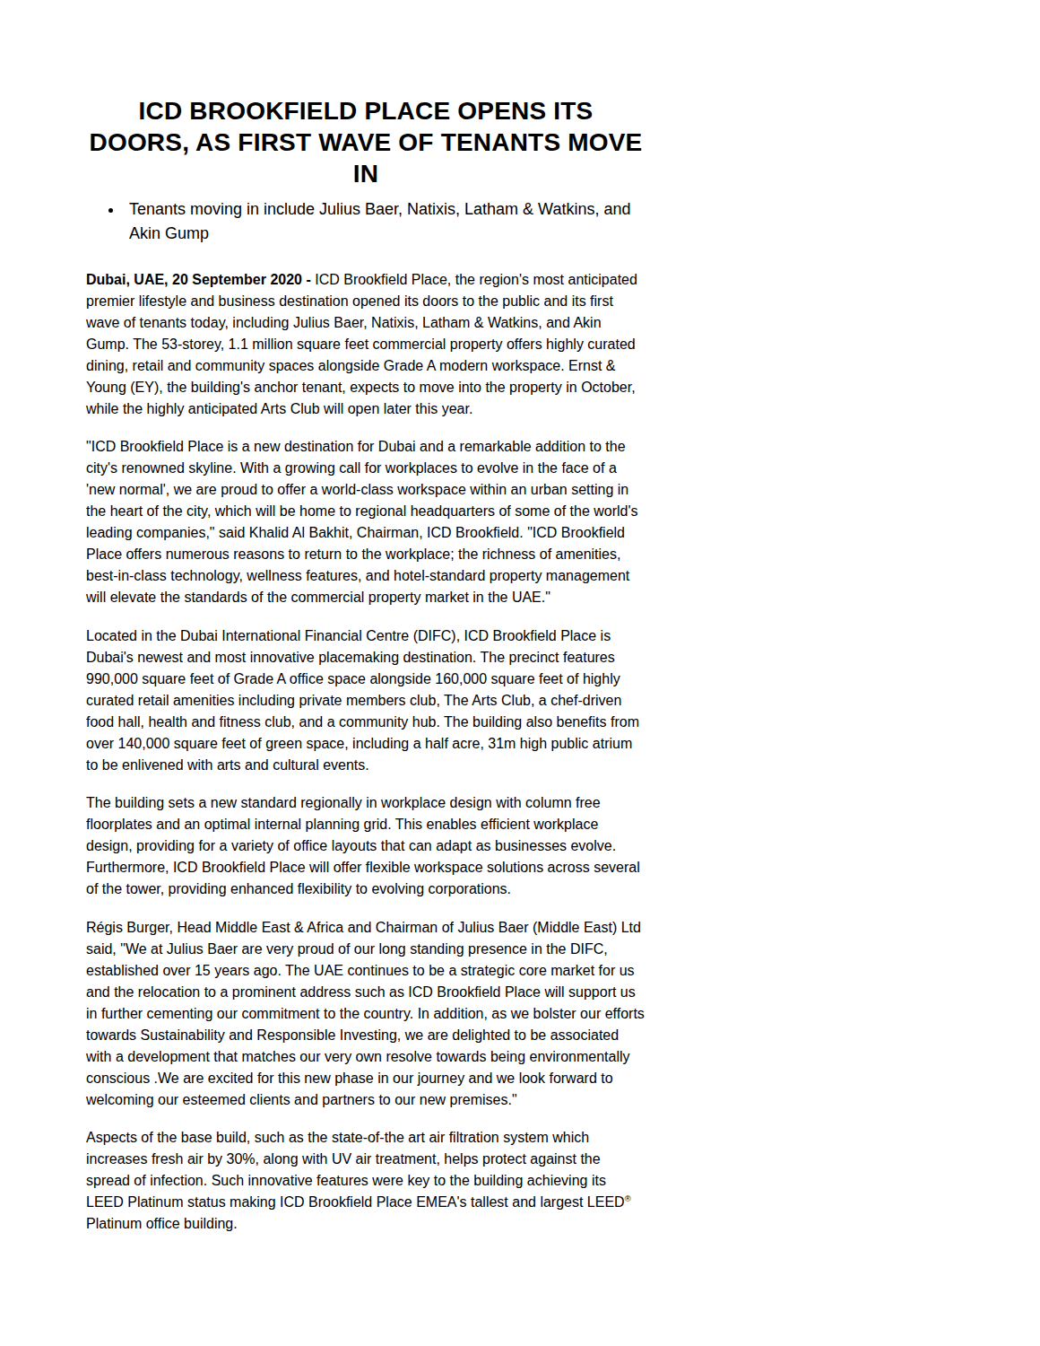ICD BROOKFIELD PLACE OPENS ITS DOORS, AS FIRST WAVE OF TENANTS MOVE IN
Tenants moving in include Julius Baer, Natixis, Latham & Watkins, and Akin Gump
Dubai, UAE, 20 September 2020 - ICD Brookfield Place, the region's most anticipated premier lifestyle and business destination opened its doors to the public and its first wave of tenants today, including Julius Baer, Natixis, Latham & Watkins, and Akin Gump. The 53-storey, 1.1 million square feet commercial property offers highly curated dining, retail and community spaces alongside Grade A modern workspace. Ernst & Young (EY), the building's anchor tenant, expects to move into the property in October, while the highly anticipated Arts Club will open later this year.
"ICD Brookfield Place is a new destination for Dubai and a remarkable addition to the city's renowned skyline. With a growing call for workplaces to evolve in the face of a 'new normal', we are proud to offer a world-class workspace within an urban setting in the heart of the city, which will be home to regional headquarters of some of the world's leading companies," said Khalid Al Bakhit, Chairman, ICD Brookfield. "ICD Brookfield Place offers numerous reasons to return to the workplace; the richness of amenities, best-in-class technology, wellness features, and hotel-standard property management will elevate the standards of the commercial property market in the UAE."
Located in the Dubai International Financial Centre (DIFC), ICD Brookfield Place is Dubai's newest and most innovative placemaking destination. The precinct features 990,000 square feet of Grade A office space alongside 160,000 square feet of highly curated retail amenities including private members club, The Arts Club, a chef-driven food hall, health and fitness club, and a community hub. The building also benefits from over 140,000 square feet of green space, including a half acre, 31m high public atrium to be enlivened with arts and cultural events.
The building sets a new standard regionally in workplace design with column free floorplates and an optimal internal planning grid. This enables efficient workplace design, providing for a variety of office layouts that can adapt as businesses evolve. Furthermore, ICD Brookfield Place will offer flexible workspace solutions across several of the tower, providing enhanced flexibility to evolving corporations.
Régis Burger, Head Middle East & Africa and Chairman of Julius Baer (Middle East) Ltd said, "We at Julius Baer are very proud of our long standing presence in the DIFC, established over 15 years ago. The UAE continues to be a strategic core market for us and the relocation to a prominent address such as ICD Brookfield Place will support us in further cementing our commitment to the country. In addition, as we bolster our efforts towards Sustainability and Responsible Investing, we are delighted to be associated with a development that matches our very own resolve towards being environmentally conscious .We are excited for this new phase in our journey and we look forward to welcoming our esteemed clients and partners to our new premises."
Aspects of the base build, such as the state-of-the art air filtration system which increases fresh air by 30%, along with UV air treatment, helps protect against the spread of infection. Such innovative features were key to the building achieving its LEED Platinum status making ICD Brookfield Place EMEA's tallest and largest LEED® Platinum office building.